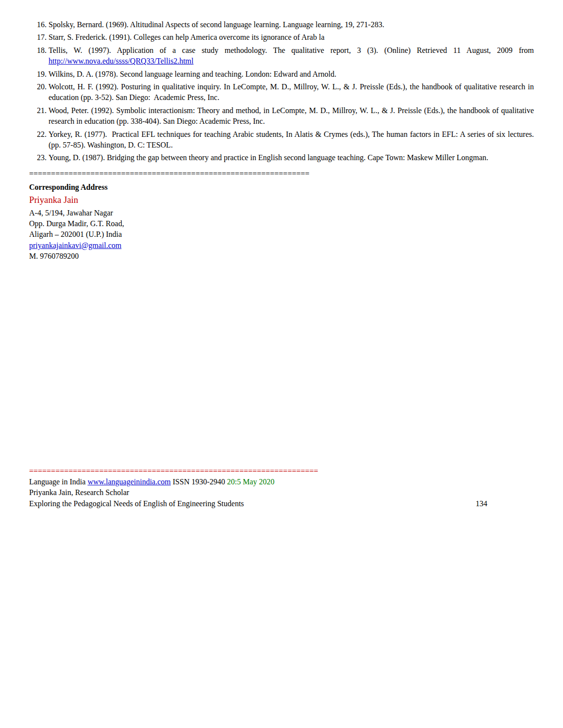Spolsky, Bernard. (1969). Altitudinal Aspects of second language learning. Language learning, 19, 271-283.
Starr, S. Frederick. (1991). Colleges can help America overcome its ignorance of Arab la
Tellis, W. (1997). Application of a case study methodology. The qualitative report, 3 (3). (Online) Retrieved 11 August, 2009 from http://www.nova.edu/ssss/QRQ33/Tellis2.html
Wilkins, D. A. (1978). Second language learning and teaching. London: Edward and Arnold.
Wolcott, H. F. (1992). Posturing in qualitative inquiry. In LeCompte, M. D., Millroy, W. L., & J. Preissle (Eds.), the handbook of qualitative research in education (pp. 3-52). San Diego: Academic Press, Inc.
Wood, Peter. (1992). Symbolic interactionism: Theory and method, in LeCompte, M. D., Millroy, W. L., & J. Preissle (Eds.), the handbook of qualitative research in education (pp. 338-404). San Diego: Academic Press, Inc.
Yorkey, R. (1977). Practical EFL techniques for teaching Arabic students, In Alatis & Crymes (eds.), The human factors in EFL: A series of six lectures. (pp. 57-85). Washington, D. C: TESOL.
Young, D. (1987). Bridging the gap between theory and practice in English second language teaching. Cape Town: Maskew Miller Longman.
================================================================
Corresponding Address
Priyanka Jain
A-4, 5/194, Jawahar Nagar
Opp. Durga Madir, G.T. Road,
Aligarh – 202001 (U.P.) India
priyankajainkavi@gmail.com
M. 9760789200
==================================================================
Language in India www.languageinindia.com ISSN 1930-2940 20:5 May 2020
Priyanka Jain, Research Scholar
| Exploring the Pedagogical Needs of English of Engineering Students | 134 |